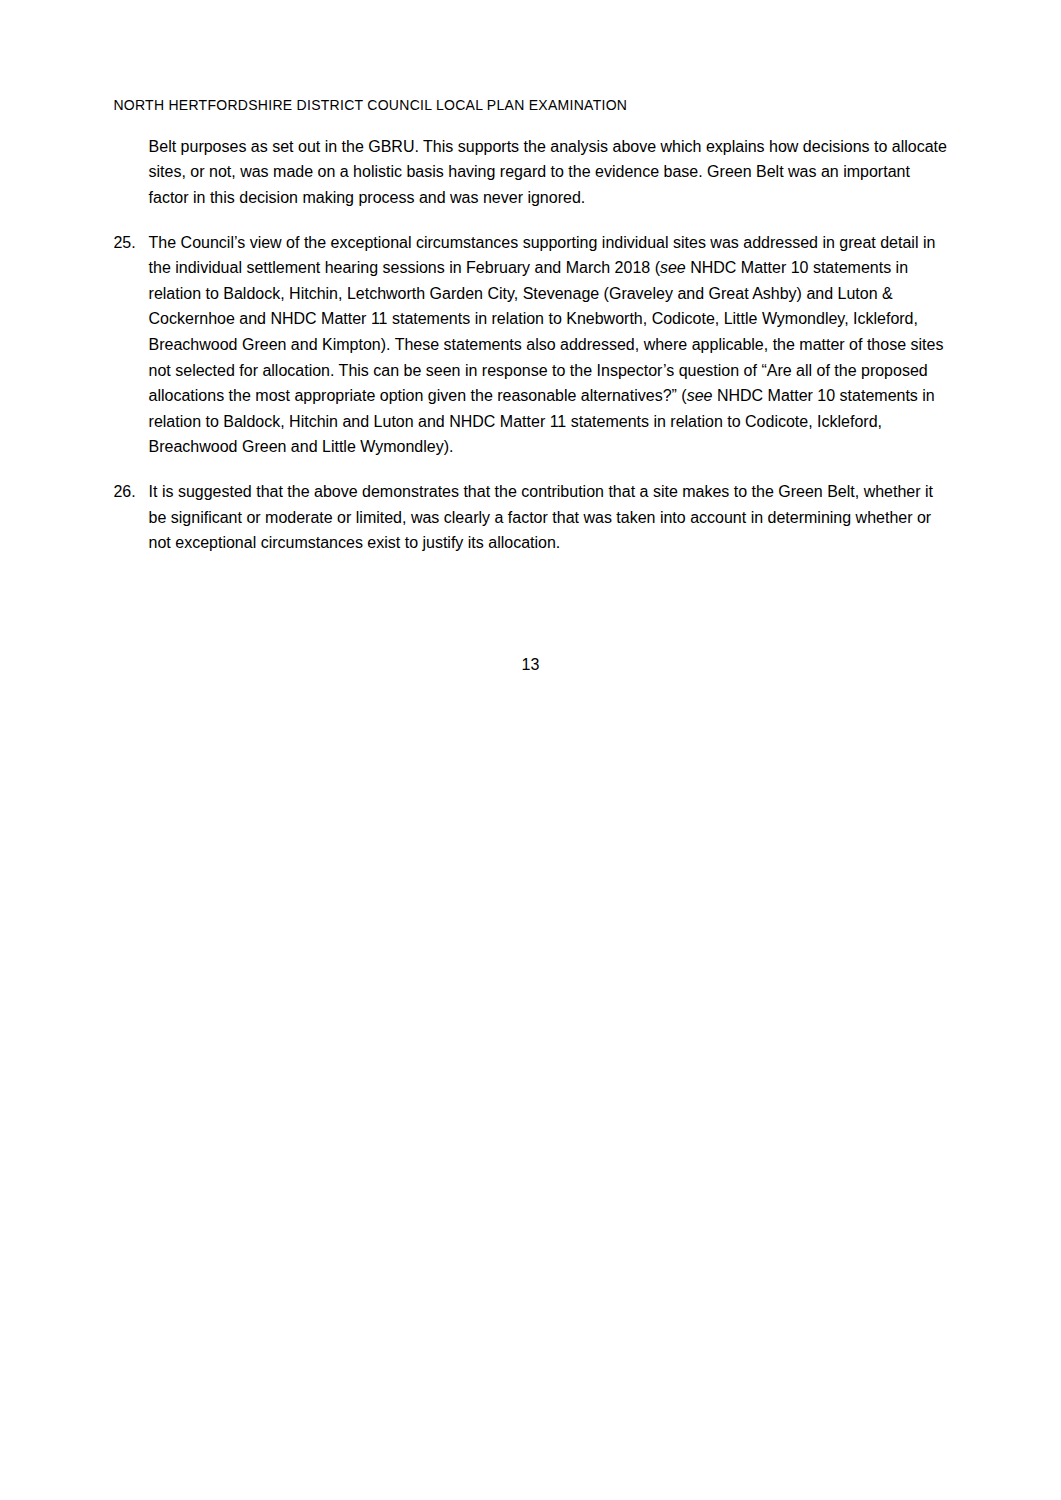NORTH HERTFORDSHIRE DISTRICT COUNCIL LOCAL PLAN EXAMINATION
Belt purposes as set out in the GBRU. This supports the analysis above which explains how decisions to allocate sites, or not, was made on a holistic basis having regard to the evidence base. Green Belt was an important factor in this decision making process and was never ignored.
The Council’s view of the exceptional circumstances supporting individual sites was addressed in great detail in the individual settlement hearing sessions in February and March 2018 (see NHDC Matter 10 statements in relation to Baldock, Hitchin, Letchworth Garden City, Stevenage (Graveley and Great Ashby) and Luton & Cockernhoe and NHDC Matter 11 statements in relation to Knebworth, Codicote, Little Wymondley, Ickleford, Breachwood Green and Kimpton). These statements also addressed, where applicable, the matter of those sites not selected for allocation. This can be seen in response to the Inspector’s question of “Are all of the proposed allocations the most appropriate option given the reasonable alternatives?” (see NHDC Matter 10 statements in relation to Baldock, Hitchin and Luton and NHDC Matter 11 statements in relation to Codicote, Ickleford, Breachwood Green and Little Wymondley).
It is suggested that the above demonstrates that the contribution that a site makes to the Green Belt, whether it be significant or moderate or limited, was clearly a factor that was taken into account in determining whether or not exceptional circumstances exist to justify its allocation.
13